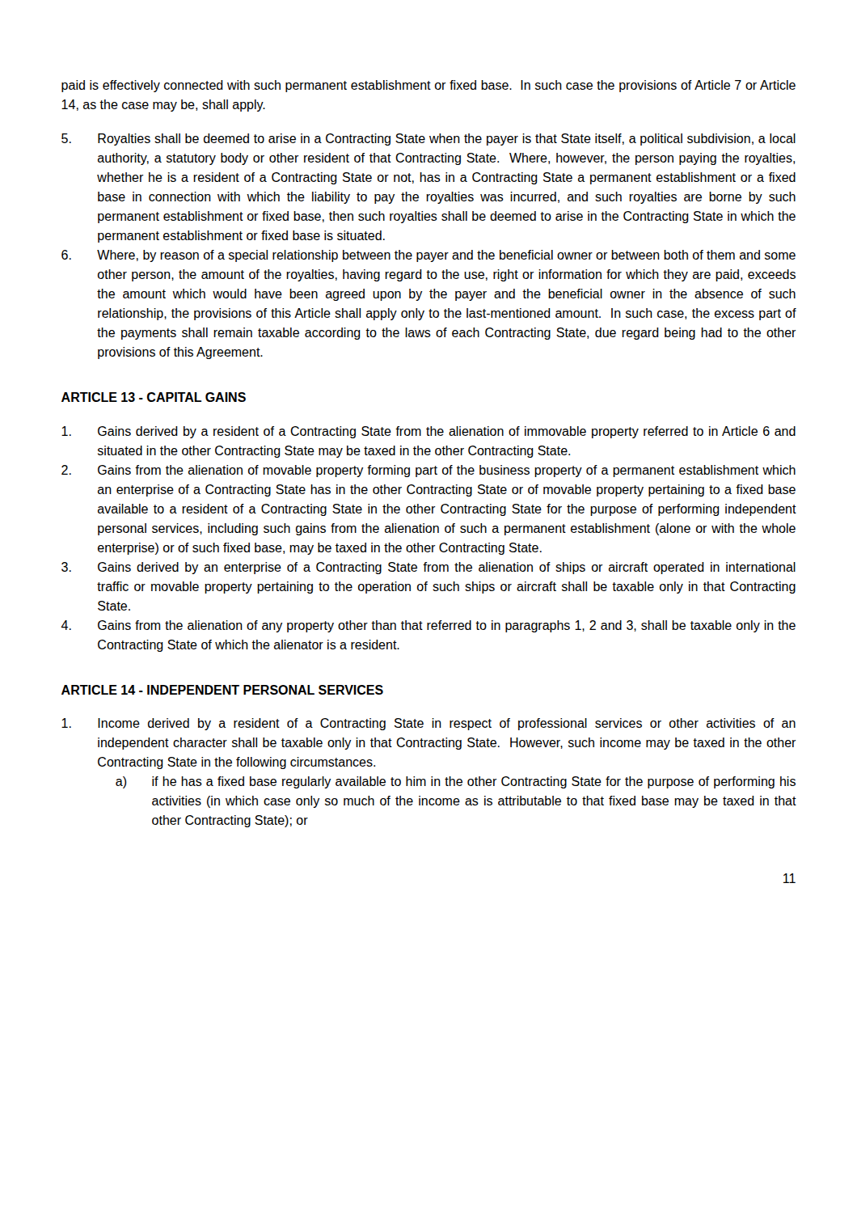paid is effectively connected with such permanent establishment or fixed base. In such case the provisions of Article 7 or Article 14, as the case may be, shall apply.
5.
Royalties shall be deemed to arise in a Contracting State when the payer is that State itself, a political subdivision, a local authority, a statutory body or other resident of that Contracting State. Where, however, the person paying the royalties, whether he is a resident of a Contracting State or not, has in a Contracting State a permanent establishment or a fixed base in connection with which the liability to pay the royalties was incurred, and such royalties are borne by such permanent establishment or fixed base, then such royalties shall be deemed to arise in the Contracting State in which the permanent establishment or fixed base is situated.
6.
Where, by reason of a special relationship between the payer and the beneficial owner or between both of them and some other person, the amount of the royalties, having regard to the use, right or information for which they are paid, exceeds the amount which would have been agreed upon by the payer and the beneficial owner in the absence of such relationship, the provisions of this Article shall apply only to the last-mentioned amount. In such case, the excess part of the payments shall remain taxable according to the laws of each Contracting State, due regard being had to the other provisions of this Agreement.
ARTICLE 13 - CAPITAL GAINS
1.
Gains derived by a resident of a Contracting State from the alienation of immovable property referred to in Article 6 and situated in the other Contracting State may be taxed in the other Contracting State.
2.
Gains from the alienation of movable property forming part of the business property of a permanent establishment which an enterprise of a Contracting State has in the other Contracting State or of movable property pertaining to a fixed base available to a resident of a Contracting State in the other Contracting State for the purpose of performing independent personal services, including such gains from the alienation of such a permanent establishment (alone or with the whole enterprise) or of such fixed base, may be taxed in the other Contracting State.
3.
Gains derived by an enterprise of a Contracting State from the alienation of ships or aircraft operated in international traffic or movable property pertaining to the operation of such ships or aircraft shall be taxable only in that Contracting State.
4.
Gains from the alienation of any property other than that referred to in paragraphs 1, 2 and 3, shall be taxable only in the Contracting State of which the alienator is a resident.
ARTICLE 14 - INDEPENDENT PERSONAL SERVICES
1.
Income derived by a resident of a Contracting State in respect of professional services or other activities of an independent character shall be taxable only in that Contracting State. However, such income may be taxed in the other Contracting State in the following circumstances.
a)
if he has a fixed base regularly available to him in the other Contracting State for the purpose of performing his activities (in which case only so much of the income as is attributable to that fixed base may be taxed in that other Contracting State); or
11